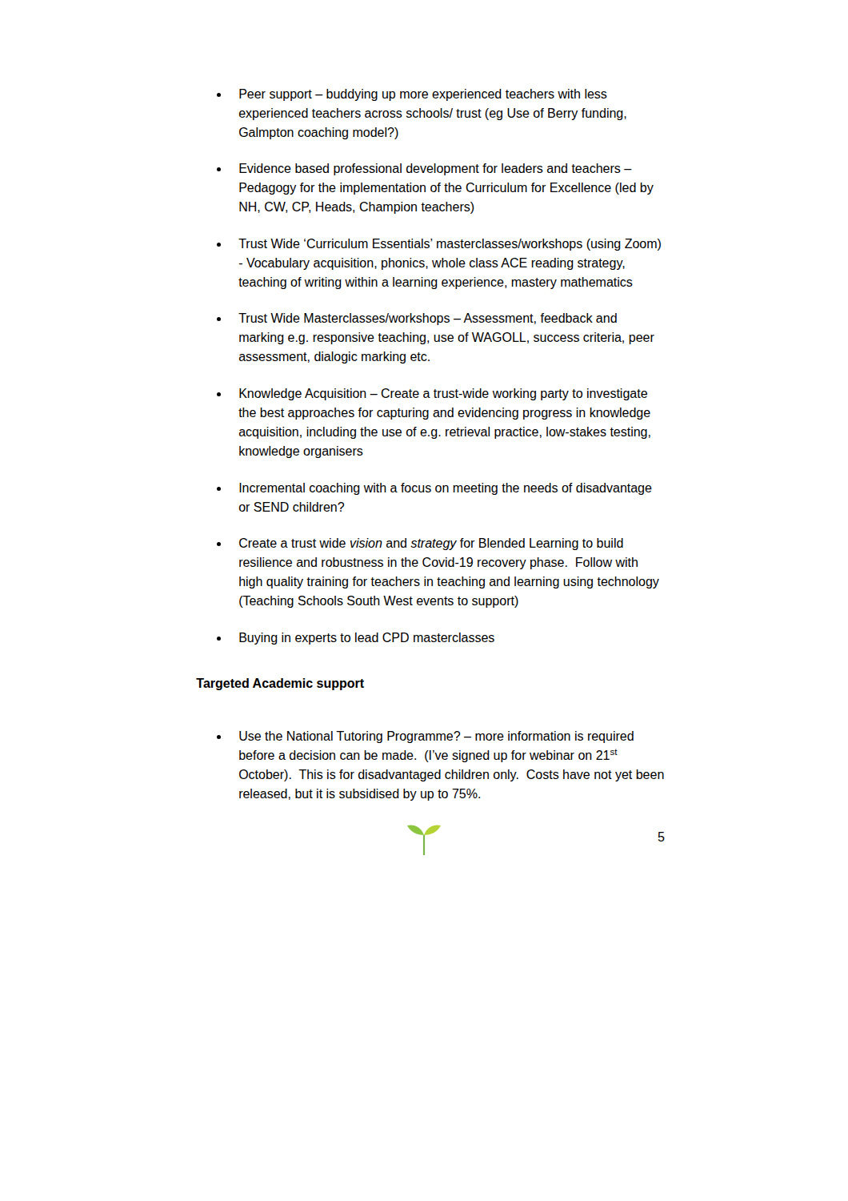Peer support – buddying up more experienced teachers with less experienced teachers across schools/ trust (eg Use of Berry funding, Galmpton coaching model?)
Evidence based professional development for leaders and teachers – Pedagogy for the implementation of the Curriculum for Excellence (led by NH, CW, CP, Heads, Champion teachers)
Trust Wide ‘Curriculum Essentials’ masterclasses/workshops (using Zoom) - Vocabulary acquisition, phonics, whole class ACE reading strategy, teaching of writing within a learning experience, mastery mathematics
Trust Wide Masterclasses/workshops – Assessment, feedback and marking e.g. responsive teaching, use of WAGOLL, success criteria, peer assessment, dialogic marking etc.
Knowledge Acquisition – Create a trust-wide working party to investigate the best approaches for capturing and evidencing progress in knowledge acquisition, including the use of e.g. retrieval practice, low-stakes testing, knowledge organisers
Incremental coaching with a focus on meeting the needs of disadvantage or SEND children?
Create a trust wide vision and strategy for Blended Learning to build resilience and robustness in the Covid-19 recovery phase. Follow with high quality training for teachers in teaching and learning using technology (Teaching Schools South West events to support)
Buying in experts to lead CPD masterclasses
Targeted Academic support
Use the National Tutoring Programme? – more information is required before a decision can be made. (I’ve signed up for webinar on 21st October). This is for disadvantaged children only. Costs have not yet been released, but it is subsidised by up to 75%.
5